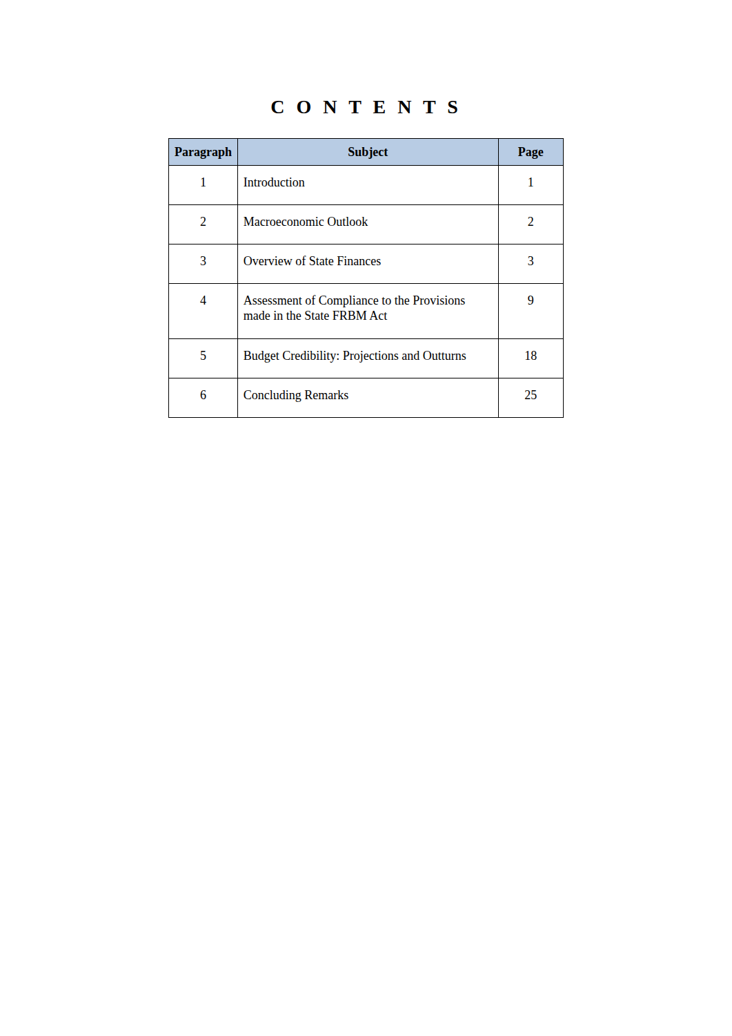C O N T E N T S
| Paragraph | Subject | Page |
| --- | --- | --- |
| 1 | Introduction | 1 |
| 2 | Macroeconomic Outlook | 2 |
| 3 | Overview of State Finances | 3 |
| 4 | Assessment of Compliance to the Provisions made in the State FRBM Act | 9 |
| 5 | Budget Credibility: Projections and Outturns | 18 |
| 6 | Concluding Remarks | 25 |